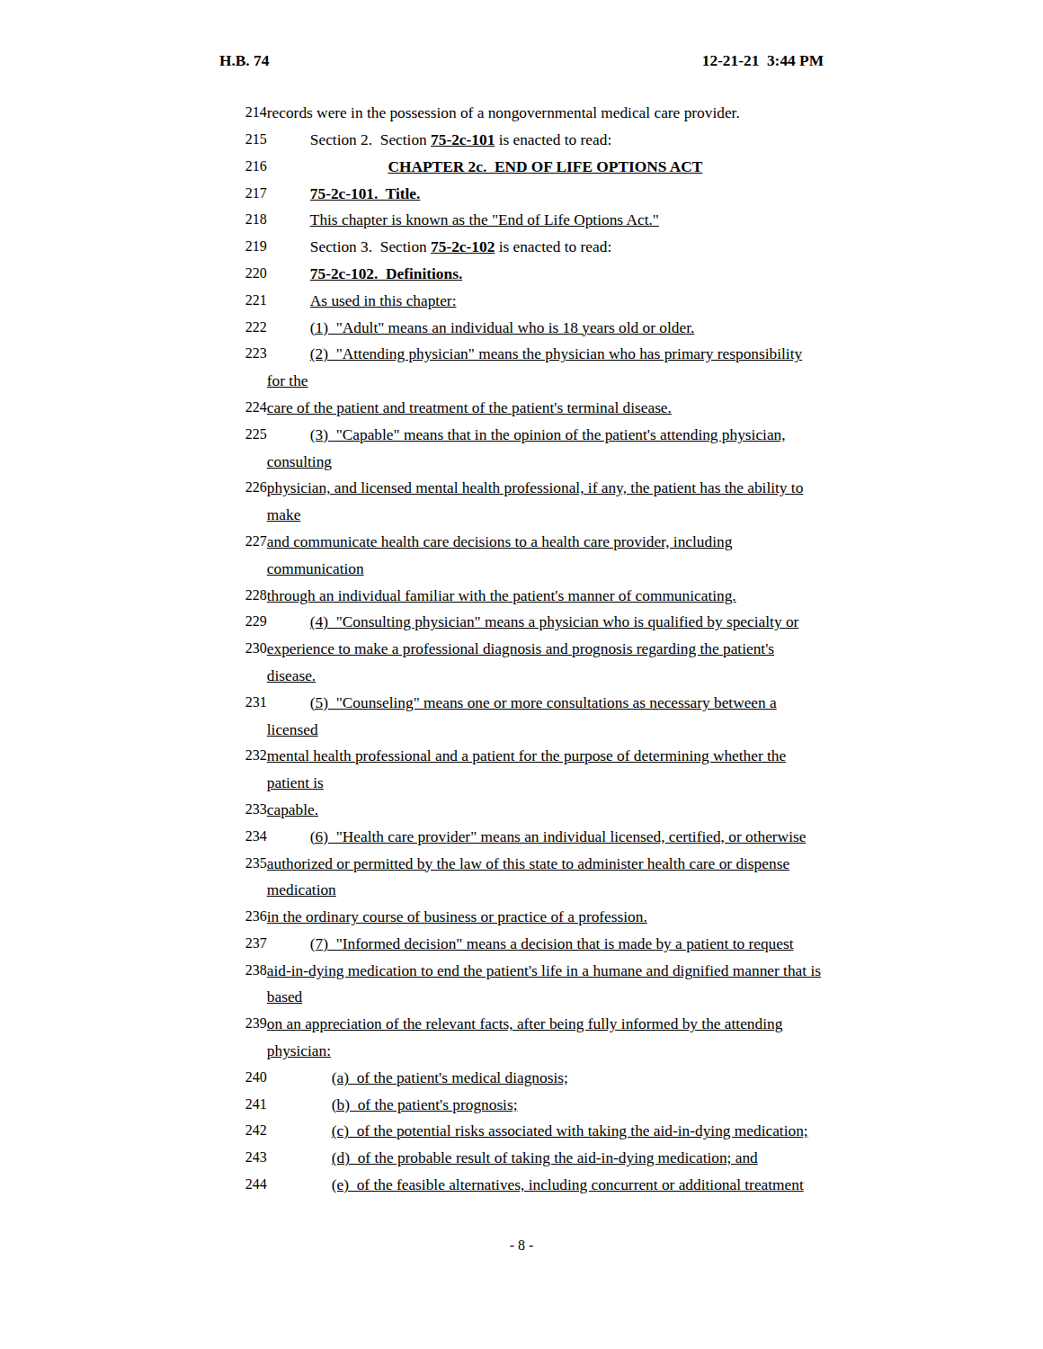H.B. 74 12-21-21 3:44 PM
| 214 | records were in the possession of a nongovernmental medical care provider. |
| 215 | Section 2. Section 75-2c-101 is enacted to read: |
| 216 | CHAPTER 2c. END OF LIFE OPTIONS ACT |
| 217 | 75-2c-101. Title. |
| 218 | This chapter is known as the "End of Life Options Act." |
| 219 | Section 3. Section 75-2c-102 is enacted to read: |
| 220 | 75-2c-102. Definitions. |
| 221 | As used in this chapter: |
| 222 | (1) "Adult" means an individual who is 18 years old or older. |
| 223 | (2) "Attending physician" means the physician who has primary responsibility for the |
| 224 | care of the patient and treatment of the patient's terminal disease. |
| 225 | (3) "Capable" means that in the opinion of the patient's attending physician, consulting |
| 226 | physician, and licensed mental health professional, if any, the patient has the ability to make |
| 227 | and communicate health care decisions to a health care provider, including communication |
| 228 | through an individual familiar with the patient's manner of communicating. |
| 229 | (4) "Consulting physician" means a physician who is qualified by specialty or |
| 230 | experience to make a professional diagnosis and prognosis regarding the patient's disease. |
| 231 | (5) "Counseling" means one or more consultations as necessary between a licensed |
| 232 | mental health professional and a patient for the purpose of determining whether the patient is |
| 233 | capable. |
| 234 | (6) "Health care provider" means an individual licensed, certified, or otherwise |
| 235 | authorized or permitted by the law of this state to administer health care or dispense medication |
| 236 | in the ordinary course of business or practice of a profession. |
| 237 | (7) "Informed decision" means a decision that is made by a patient to request |
| 238 | aid-in-dying medication to end the patient's life in a humane and dignified manner that is based |
| 239 | on an appreciation of the relevant facts, after being fully informed by the attending physician: |
| 240 | (a) of the patient's medical diagnosis; |
| 241 | (b) of the patient's prognosis; |
| 242 | (c) of the potential risks associated with taking the aid-in-dying medication; |
| 243 | (d) of the probable result of taking the aid-in-dying medication; and |
| 244 | (e) of the feasible alternatives, including concurrent or additional treatment |
- 8 -